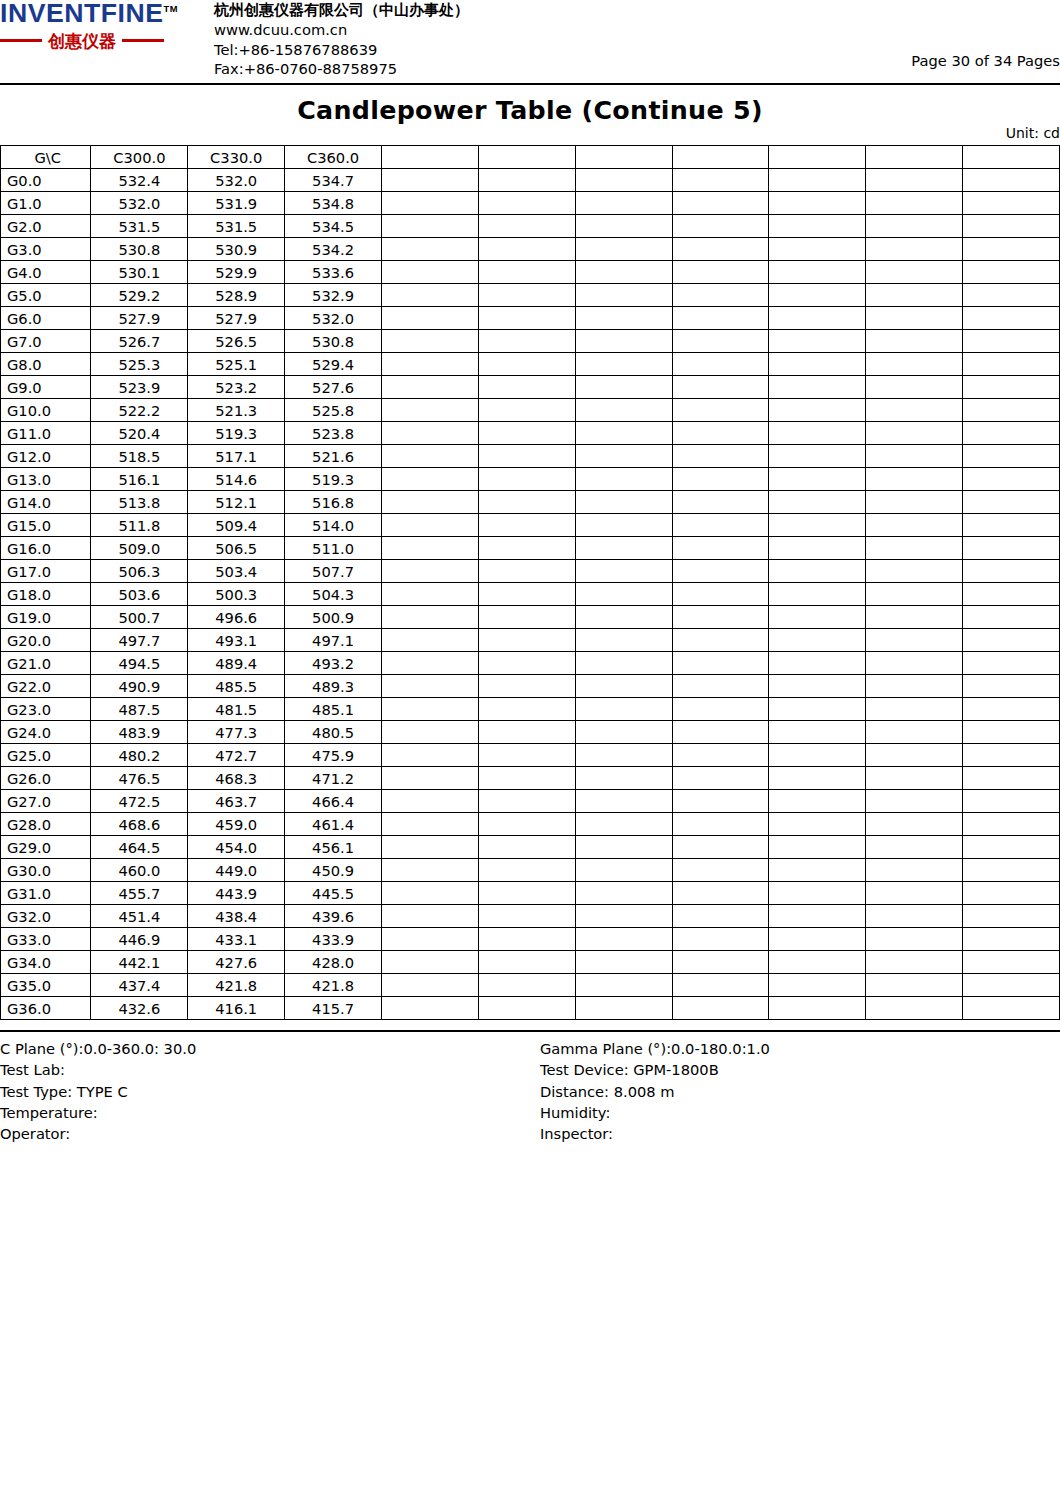INVENT FINETM
创惠仪器
杭州创惠仪器有限公司（中山办事处）
www.dcuu.com.cn
Tel:+86-15876788639
Fax:+86-0760-88758975
Page 30 of 34 Pages
Candlepower Table (Continue 5)
Unit: cd
| G\C | C300.0 | C330.0 | C360.0 | | | | | | | |
| G0.0 | 532.4 | 532.0 | 534.7 | | | | | | | |
| G1.0 | 532.0 | 531.9 | 534.8 | | | | | | | |
| G2.0 | 531.5 | 531.5 | 534.5 | | | | | | | |
| G3.0 | 530.8 | 530.9 | 534.2 | | | | | | | |
| G4.0 | 530.1 | 529.9 | 533.6 | | | | | | | |
| G5.0 | 529.2 | 528.9 | 532.9 | | | | | | | |
| G6.0 | 527.9 | 527.9 | 532.0 | | | | | | | |
| G7.0 | 526.7 | 526.5 | 530.8 | | | | | | | |
| G8.0 | 525.3 | 525.1 | 529.4 | | | | | | | |
| G9.0 | 523.9 | 523.2 | 527.6 | | | | | | | |
| G10.0 | 522.2 | 521.3 | 525.8 | | | | | | | |
| G11.0 | 520.4 | 519.3 | 523.8 | | | | | | | |
| G12.0 | 518.5 | 517.1 | 521.6 | | | | | | | |
| G13.0 | 516.1 | 514.6 | 519.3 | | | | | | | |
| G14.0 | 513.8 | 512.1 | 516.8 | | | | | | | |
| G15.0 | 511.8 | 509.4 | 514.0 | | | | | | | |
| G16.0 | 509.0 | 506.5 | 511.0 | | | | | | | |
| G17.0 | 506.3 | 503.4 | 507.7 | | | | | | | |
| G18.0 | 503.6 | 500.3 | 504.3 | | | | | | | |
| G19.0 | 500.7 | 496.6 | 500.9 | | | | | | | |
| G20.0 | 497.7 | 493.1 | 497.1 | | | | | | | |
| G21.0 | 494.5 | 489.4 | 493.2 | | | | | | | |
| G22.0 | 490.9 | 485.5 | 489.3 | | | | | | | |
| G23.0 | 487.5 | 481.5 | 485.1 | | | | | | | |
| G24.0 | 483.9 | 477.3 | 480.5 | | | | | | | |
| G25.0 | 480.2 | 472.7 | 475.9 | | | | | | | |
| G26.0 | 476.5 | 468.3 | 471.2 | | | | | | | |
| G27.0 | 472.5 | 463.7 | 466.4 | | | | | | | |
| G28.0 | 468.6 | 459.0 | 461.4 | | | | | | | |
| G29.0 | 464.5 | 454.0 | 456.1 | | | | | | | |
| G30.0 | 460.0 | 449.0 | 450.9 | | | | | | | |
| G31.0 | 455.7 | 443.9 | 445.5 | | | | | | | |
| G32.0 | 451.4 | 438.4 | 439.6 | | | | | | | |
| G33.0 | 446.9 | 433.1 | 433.9 | | | | | | | |
| G34.0 | 442.1 | 427.6 | 428.0 | | | | | | | |
| G35.0 | 437.4 | 421.8 | 421.8 | | | | | | | |
| G36.0 | 432.6 | 416.1 | 415.7 | | | | | | | |
C Plane (°):0.0-360.0: 30.0
Test Lab:
Test Type: TYPE C
Temperature:
Operator:
Gamma Plane (°):0.0-180.0:1.0
Test Device: GPM-1800B
Distance: 8.008 m
Humidity:
Inspector: